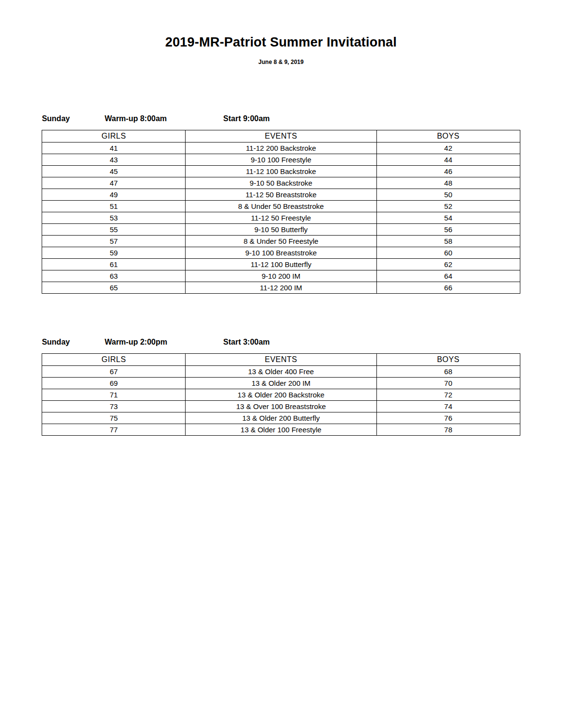2019-MR-Patriot Summer Invitational
June 8 & 9, 2019
Sunday Warm-up 8:00am Start 9:00am
| GIRLS | EVENTS | BOYS |
| --- | --- | --- |
| 41 | 11-12 200 Backstroke | 42 |
| 43 | 9-10 100 Freestyle | 44 |
| 45 | 11-12 100 Backstroke | 46 |
| 47 | 9-10 50 Backstroke | 48 |
| 49 | 11-12 50 Breaststroke | 50 |
| 51 | 8 & Under 50 Breaststroke | 52 |
| 53 | 11-12 50 Freestyle | 54 |
| 55 | 9-10 50 Butterfly | 56 |
| 57 | 8 & Under 50 Freestyle | 58 |
| 59 | 9-10 100 Breaststroke | 60 |
| 61 | 11-12 100 Butterfly | 62 |
| 63 | 9-10 200 IM | 64 |
| 65 | 11-12 200 IM | 66 |
Sunday Warm-up 2:00pm Start 3:00am
| GIRLS | EVENTS | BOYS |
| --- | --- | --- |
| 67 | 13 & Older 400 Free | 68 |
| 69 | 13 & Older 200 IM | 70 |
| 71 | 13 & Older 200 Backstroke | 72 |
| 73 | 13 & Over 100 Breaststroke | 74 |
| 75 | 13 & Older 200 Butterfly | 76 |
| 77 | 13 & Older 100 Freestyle | 78 |